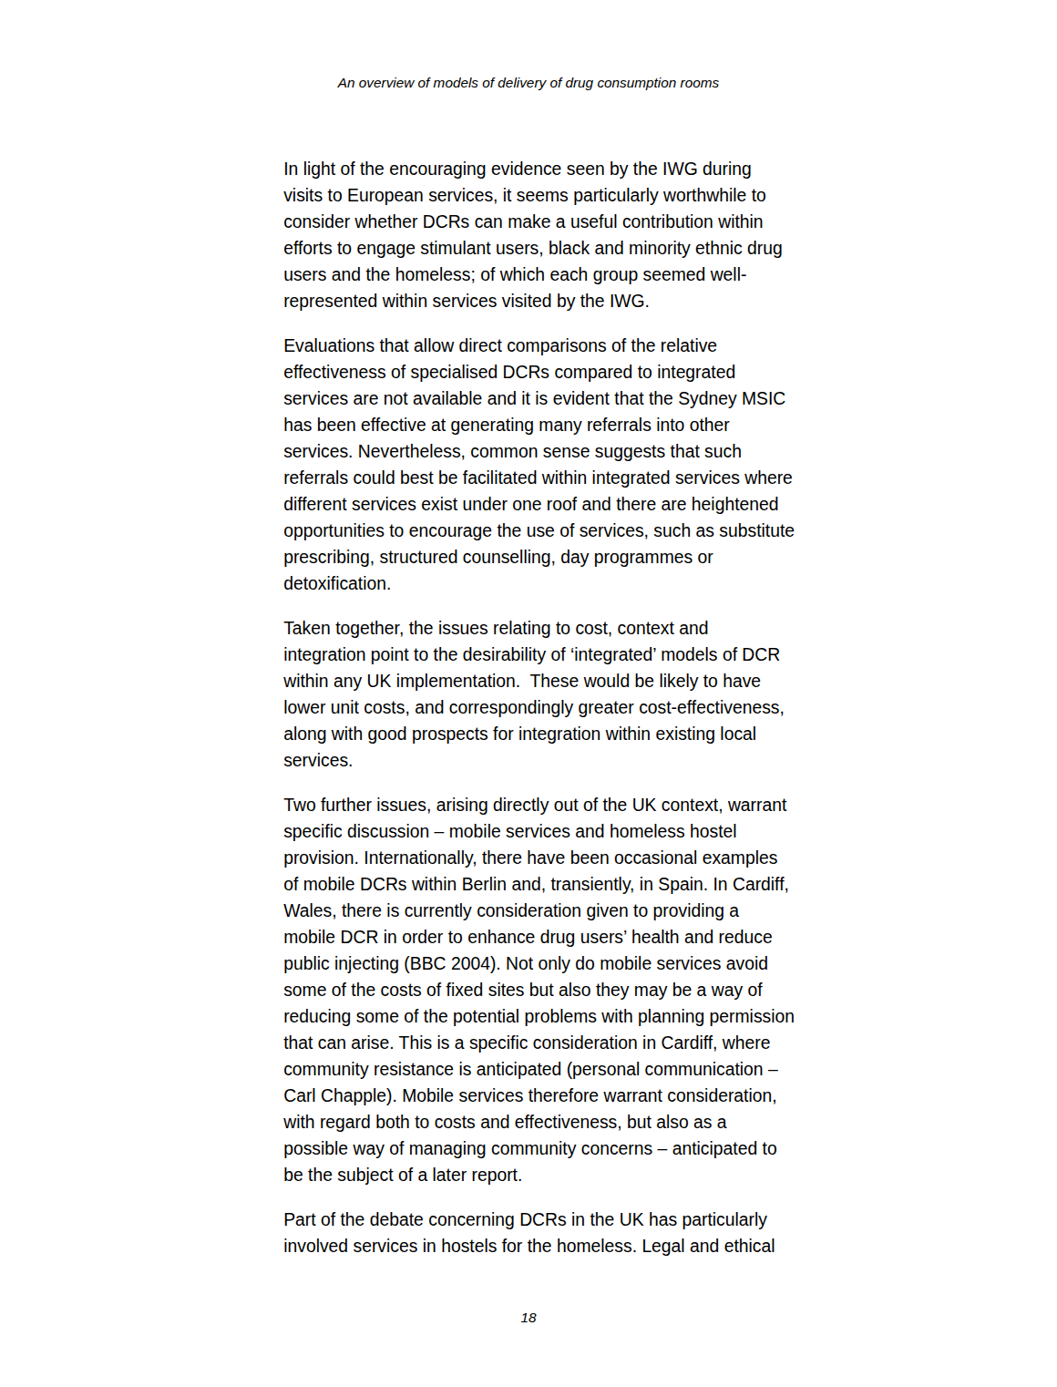An overview of models of delivery of drug consumption rooms
In light of the encouraging evidence seen by the IWG during visits to European services, it seems particularly worthwhile to consider whether DCRs can make a useful contribution within efforts to engage stimulant users, black and minority ethnic drug users and the homeless; of which each group seemed well-represented within services visited by the IWG.
Evaluations that allow direct comparisons of the relative effectiveness of specialised DCRs compared to integrated services are not available and it is evident that the Sydney MSIC has been effective at generating many referrals into other services. Nevertheless, common sense suggests that such referrals could best be facilitated within integrated services where different services exist under one roof and there are heightened opportunities to encourage the use of services, such as substitute prescribing, structured counselling, day programmes or detoxification.
Taken together, the issues relating to cost, context and integration point to the desirability of ‘integrated’ models of DCR within any UK implementation. These would be likely to have lower unit costs, and correspondingly greater cost-effectiveness, along with good prospects for integration within existing local services.
Two further issues, arising directly out of the UK context, warrant specific discussion – mobile services and homeless hostel provision. Internationally, there have been occasional examples of mobile DCRs within Berlin and, transiently, in Spain. In Cardiff, Wales, there is currently consideration given to providing a mobile DCR in order to enhance drug users’ health and reduce public injecting (BBC 2004). Not only do mobile services avoid some of the costs of fixed sites but also they may be a way of reducing some of the potential problems with planning permission that can arise. This is a specific consideration in Cardiff, where community resistance is anticipated (personal communication – Carl Chapple). Mobile services therefore warrant consideration, with regard both to costs and effectiveness, but also as a possible way of managing community concerns – anticipated to be the subject of a later report.
Part of the debate concerning DCRs in the UK has particularly involved services in hostels for the homeless. Legal and ethical
18